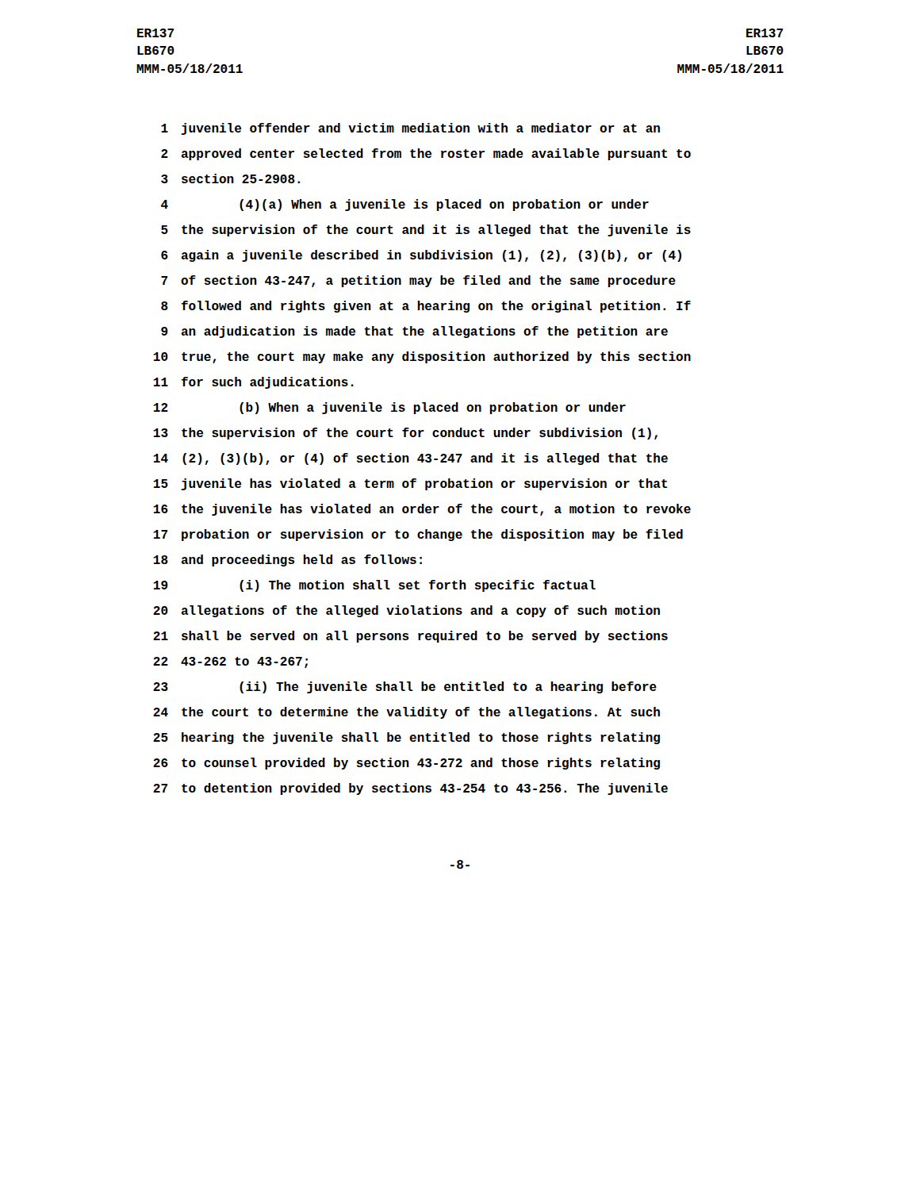ER137 LB670 MMM-05/18/2011
ER137 LB670 MMM-05/18/2011
juvenile offender and victim mediation with a mediator or at an
approved center selected from the roster made available pursuant to
section 25-2908.
(4)(a) When a juvenile is placed on probation or under
the supervision of the court and it is alleged that the juvenile is
again a juvenile described in subdivision (1), (2), (3)(b), or (4)
of section 43-247, a petition may be filed and the same procedure
followed and rights given at a hearing on the original petition. If
an adjudication is made that the allegations of the petition are
true, the court may make any disposition authorized by this section
for such adjudications.
(b) When a juvenile is placed on probation or under
the supervision of the court for conduct under subdivision (1),
(2), (3)(b), or (4) of section 43-247 and it is alleged that the
juvenile has violated a term of probation or supervision or that
the juvenile has violated an order of the court, a motion to revoke
probation or supervision or to change the disposition may be filed
and proceedings held as follows:
(i) The motion shall set forth specific factual
allegations of the alleged violations and a copy of such motion
shall be served on all persons required to be served by sections
43-262 to 43-267;
(ii) The juvenile shall be entitled to a hearing before
the court to determine the validity of the allegations. At such
hearing the juvenile shall be entitled to those rights relating
to counsel provided by section 43-272 and those rights relating
to detention provided by sections 43-254 to 43-256. The juvenile
-8-